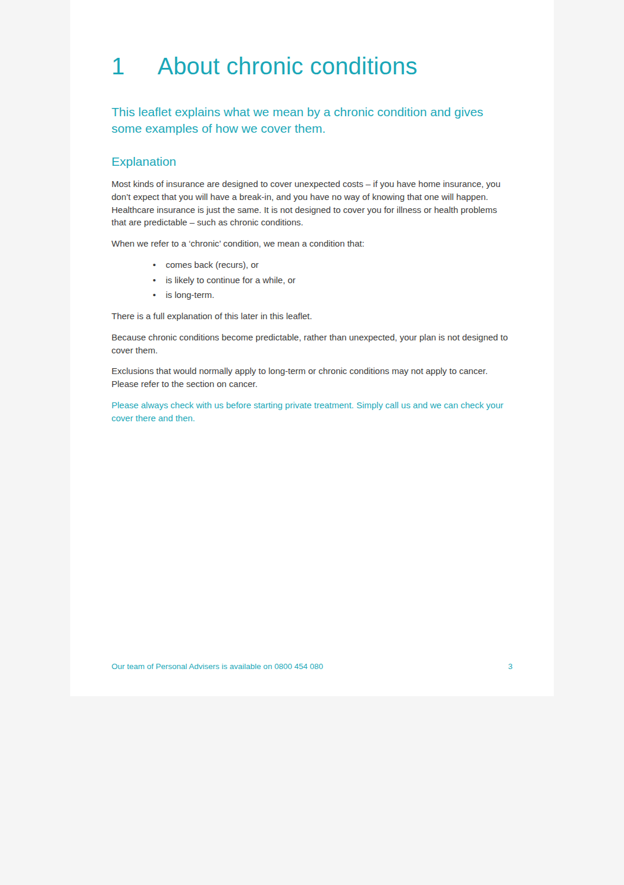1 About chronic conditions
This leaflet explains what we mean by a chronic condition and gives some examples of how we cover them.
Explanation
Most kinds of insurance are designed to cover unexpected costs – if you have home insurance, you don’t expect that you will have a break-in, and you have no way of knowing that one will happen. Healthcare insurance is just the same. It is not designed to cover you for illness or health problems that are predictable – such as chronic conditions.
When we refer to a ‘chronic’ condition, we mean a condition that:
comes back (recurs), or
is likely to continue for a while, or
is long-term.
There is a full explanation of this later in this leaflet.
Because chronic conditions become predictable, rather than unexpected, your plan is not designed to cover them.
Exclusions that would normally apply to long-term or chronic conditions may not apply to cancer. Please refer to the section on cancer.
Please always check with us before starting private treatment. Simply call us and we can check your cover there and then.
Our team of Personal Advisers is available on 0800 454 080 3